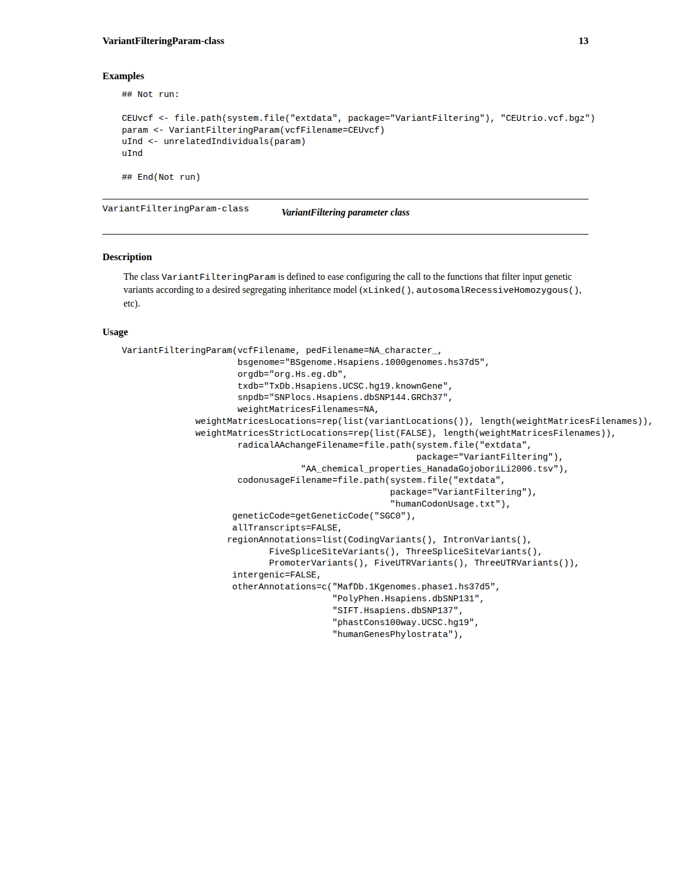VariantFilteringParam-class 13
Examples
## Not run:

CEUvcf <- file.path(system.file("extdata", package="VariantFiltering"), "CEUtrio.vcf.bgz")
param <- VariantFilteringParam(vcfFilename=CEUvcf)
uInd <- unrelatedIndividuals(param)
uInd

## End(Not run)
VariantFilteringParam-class
VariantFiltering parameter class
Description
The class VariantFilteringParam is defined to ease configuring the call to the functions that filter input genetic variants according to a desired segregating inheritance model (xLinked(), autosomalRecessiveHomozygous(), etc).
Usage
VariantFilteringParam(vcfFilename, pedFilename=NA_character_,
                      bsgenome="BSgenome.Hsapiens.1000genomes.hs37d5",
                      orgdb="org.Hs.eg.db",
                      txdb="TxDb.Hsapiens.UCSC.hg19.knownGene",
                      snpdb="SNPlocs.Hsapiens.dbSNP144.GRCh37",
                      weightMatricesFilenames=NA,
              weightMatricesLocations=rep(list(variantLocations()), length(weightMatricesFilenames)),
              weightMatricesStrictLocations=rep(list(FALSE), length(weightMatricesFilenames)),
                      radicalAAchangeFilename=file.path(system.file("extdata",
                                                        package="VariantFiltering"),
                                  "AA_chemical_properties_HanadaGojoboriLi2006.tsv"),
                      codonusageFilename=file.path(system.file("extdata",
                                                   package="VariantFiltering"),
                                                   "humanCodonUsage.txt"),
                     geneticCode=getGeneticCode("SGC0"),
                     allTranscripts=FALSE,
                    regionAnnotations=list(CodingVariants(), IntronVariants(),
                            FiveSpliceSiteVariants(), ThreeSpliceSiteVariants(),
                            PromoterVariants(), FiveUTRVariants(), ThreeUTRVariants()),
                     intergenic=FALSE,
                     otherAnnotations=c("MafDb.1Kgenomes.phase1.hs37d5",
                                        "PolyPhen.Hsapiens.dbSNP131",
                                        "SIFT.Hsapiens.dbSNP137",
                                        "phastCons100way.UCSC.hg19",
                                        "humanGenesPhylostrata"),